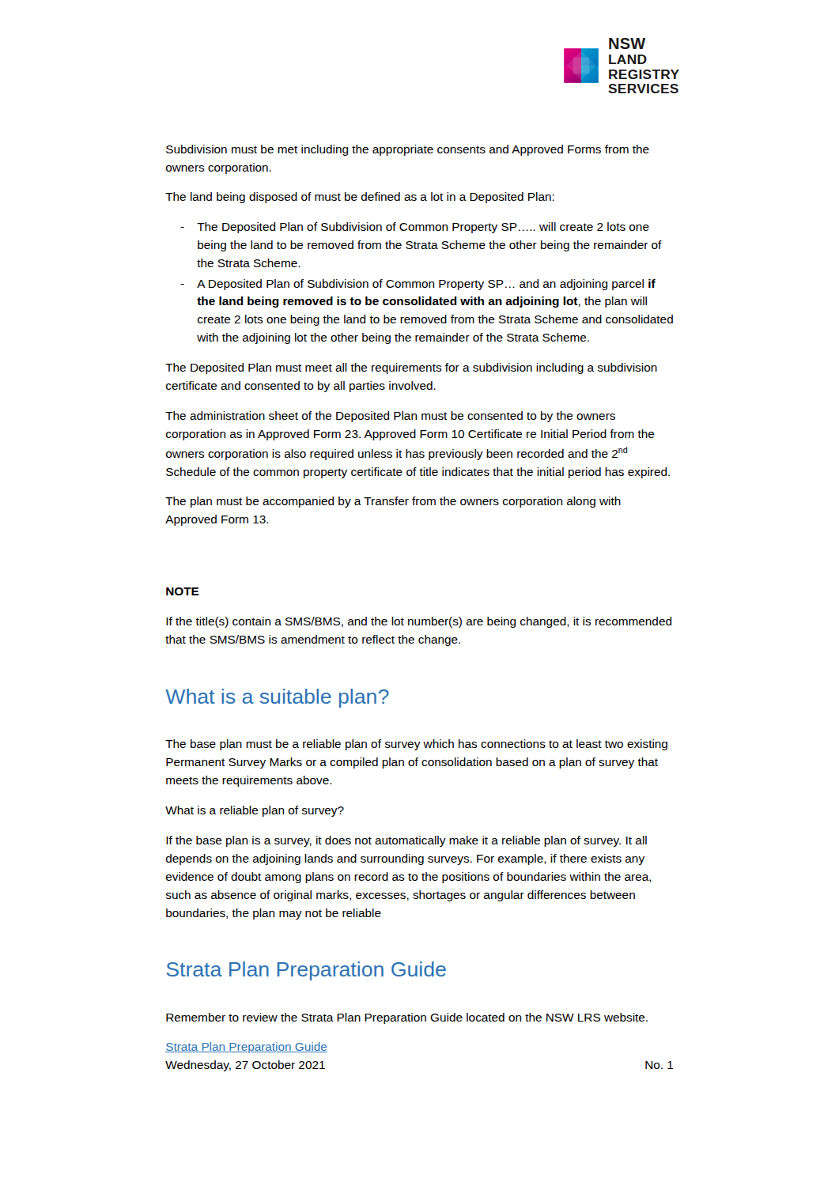NSW LAND
REGISTRY
SERVICES
Subdivision must be met including the appropriate consents and Approved Forms from the owners corporation.
The land being disposed of must be defined as a lot in a Deposited Plan:
The Deposited Plan of Subdivision of Common Property SP….. will create 2 lots one being the land to be removed from the Strata Scheme the other being the remainder of the Strata Scheme.
A Deposited Plan of Subdivision of Common Property SP… and an adjoining parcel if the land being removed is to be consolidated with an adjoining lot, the plan will create 2 lots one being the land to be removed from the Strata Scheme and consolidated with the adjoining lot the other being the remainder of the Strata Scheme.
The Deposited Plan must meet all the requirements for a subdivision including a subdivision certificate and consented to by all parties involved.
The administration sheet of the Deposited Plan must be consented to by the owners corporation as in Approved Form 23. Approved Form 10 Certificate re Initial Period from the owners corporation is also required unless it has previously been recorded and the 2nd Schedule of the common property certificate of title indicates that the initial period has expired.
The plan must be accompanied by a Transfer from the owners corporation along with Approved Form 13.
NOTE
If the title(s) contain a SMS/BMS, and the lot number(s) are being changed, it is recommended that the SMS/BMS is amendment to reflect the change.
What is a suitable plan?
The base plan must be a reliable plan of survey which has connections to at least two existing Permanent Survey Marks or a compiled plan of consolidation based on a plan of survey that meets the requirements above.
What is a reliable plan of survey?
If the base plan is a survey, it does not automatically make it a reliable plan of survey. It all depends on the adjoining lands and surrounding surveys. For example, if there exists any evidence of doubt among plans on record as to the positions of boundaries within the area, such as absence of original marks, excesses, shortages or angular differences between boundaries, the plan may not be reliable
Strata Plan Preparation Guide
Remember to review the Strata Plan Preparation Guide located on the NSW LRS website.
Strata Plan Preparation Guide
Wednesday, 27 October 2021 No. 1